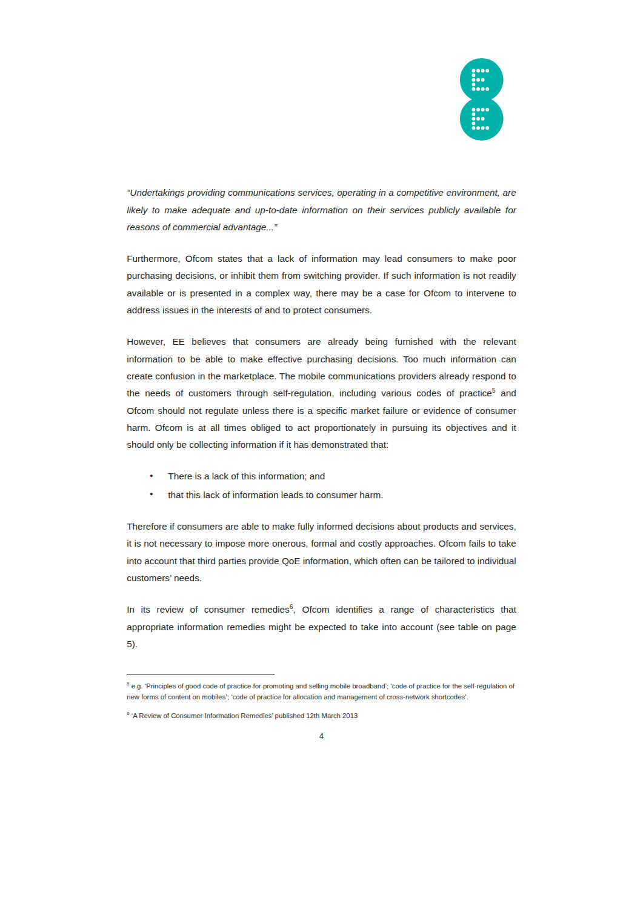“Undertakings providing communications services, operating in a competitive environment, are likely to make adequate and up-to-date information on their services publicly available for reasons of commercial advantage...”
Furthermore, Ofcom states that a lack of information may lead consumers to make poor purchasing decisions, or inhibit them from switching provider. If such information is not readily available or is presented in a complex way, there may be a case for Ofcom to intervene to address issues in the interests of and to protect consumers.
However, EE believes that consumers are already being furnished with the relevant information to be able to make effective purchasing decisions. Too much information can create confusion in the marketplace. The mobile communications providers already respond to the needs of customers through self-regulation, including various codes of practice5 and Ofcom should not regulate unless there is a specific market failure or evidence of consumer harm. Ofcom is at all times obliged to act proportionately in pursuing its objectives and it should only be collecting information if it has demonstrated that:
There is a lack of this information; and
that this lack of information leads to consumer harm.
Therefore if consumers are able to make fully informed decisions about products and services, it is not necessary to impose more onerous, formal and costly approaches. Ofcom fails to take into account that third parties provide QoE information, which often can be tailored to individual customers’ needs.
In its review of consumer remedies6, Ofcom identifies a range of characteristics that appropriate information remedies might be expected to take into account (see table on page 5).
5 e.g. ‘Principles of good code of practice for promoting and selling mobile broadband’; ‘code of practice for the self-regulation of new forms of content on mobiles’; ‘code of practice for allocation and management of cross-network shortcodes’.
6 ‘A Review of Consumer Information Remedies’ published 12th March 2013
4